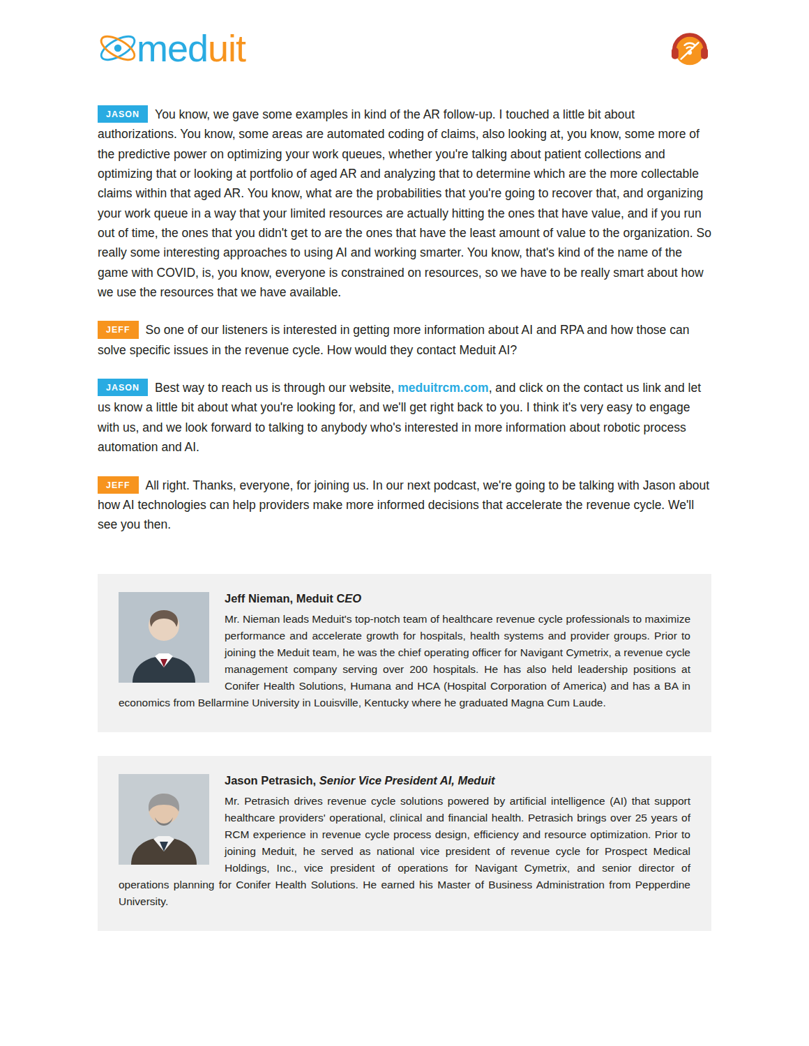med uit
JASONYou know, we gave some examples in kind of the AR follow-up. I touched a little bit about authorizations. You know, some areas are automated coding of claims, also looking at, you know, some more of the predictive power on optimizing your work queues, whether you're talking about patient collections and optimizing that or looking at portfolio of aged AR and analyzing that to determine which are the more collectable claims within that aged AR. You know, what are the probabilities that you're going to recover that, and organizing your work queue in a way that your limited resources are actually hitting the ones that have value, and if you run out of time, the ones that you didn't get to are the ones that have the least amount of value to the organization. So really some interesting approaches to using AI and working smarter. You know, that's kind of the name of the game with COVID, is, you know, everyone is constrained on resources, so we have to be really smart about how we use the resources that we have available.
JEFFSo one of our listeners is interested in getting more information about AI and RPA and how those can solve specific issues in the revenue cycle. How would they contact Meduit AI?
JASONBest way to reach us is through our website, meduitrcm.com, and click on the contact us link and let us know a little bit about what you're looking for, and we'll get right back to you. I think it's very easy to engage with us, and we look forward to talking to anybody who's interested in more information about robotic process automation and AI.
JEFFAll right. Thanks, everyone, for joining us. In our next podcast, we're going to be talking with Jason about how AI technologies can help providers make more informed decisions that accelerate the revenue cycle. We'll see you then.
Jeff Nieman, Meduit CEO
Mr. Nieman leads Meduit's top-notch team of healthcare revenue cycle professionals to maximize performance and accelerate growth for hospitals, health systems and provider groups. Prior to joining the Meduit team, he was the chief operating officer for Navigant Cymetrix, a revenue cycle management company serving over 200 hospitals. He has also held leadership positions at Conifer Health Solutions, Humana and HCA (Hospital Corporation of America) and has a BA in economics from Bellarmine University in Louisville, Kentucky where he graduated Magna Cum Laude.
Jason Petrasich, Senior Vice President AI, Meduit
Mr. Petrasich drives revenue cycle solutions powered by artificial intelligence (AI) that support healthcare providers' operational, clinical and financial health. Petrasich brings over 25 years of RCM experience in revenue cycle process design, efficiency and resource optimization. Prior to joining Meduit, he served as national vice president of revenue cycle for Prospect Medical Holdings, Inc., vice president of operations for Navigant Cymetrix, and senior director of operations planning for Conifer Health Solutions. He earned his Master of Business Administration from Pepperdine University.